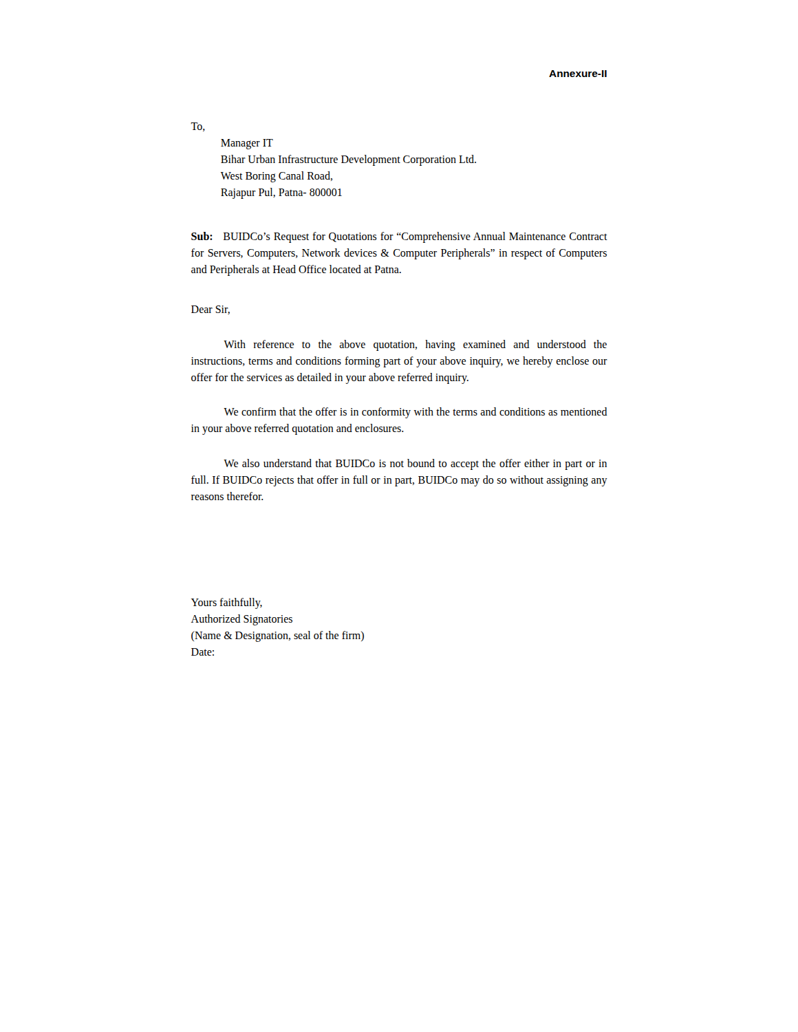Annexure-II
To,
Manager IT
Bihar Urban Infrastructure Development Corporation Ltd.
West Boring Canal Road,
Rajapur Pul, Patna- 800001
Sub: BUIDCo’s Request for Quotations for “Comprehensive Annual Maintenance Contract for Servers, Computers, Network devices & Computer Peripherals” in respect of Computers and Peripherals at Head Office located at Patna.
Dear Sir,
With reference to the above quotation, having examined and understood the instructions, terms and conditions forming part of your above inquiry, we hereby enclose our offer for the services as detailed in your above referred inquiry.
We confirm that the offer is in conformity with the terms and conditions as mentioned in your above referred quotation and enclosures.
We also understand that BUIDCo is not bound to accept the offer either in part or in full. If BUIDCo rejects that offer in full or in part, BUIDCo may do so without assigning any reasons therefor.
Yours faithfully,
Authorized Signatories
(Name & Designation, seal of the firm)
Date: